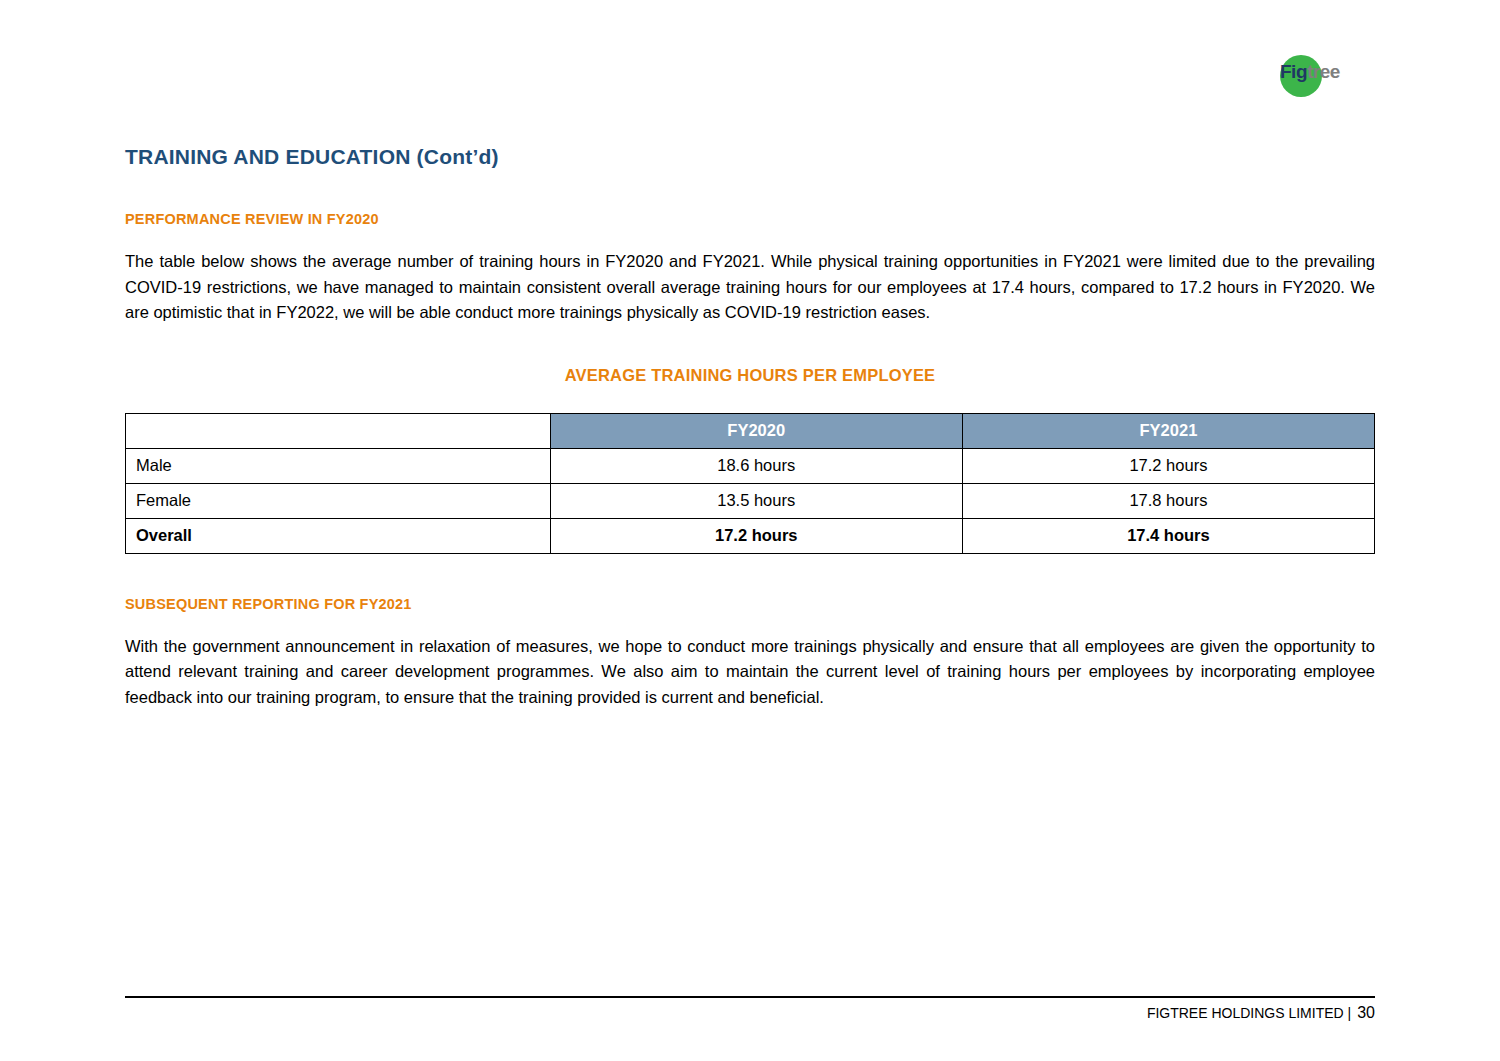Figtree
TRAINING AND EDUCATION (Cont’d)
PERFORMANCE REVIEW IN FY2020
The table below shows the average number of training hours in FY2020 and FY2021. While physical training opportunities in FY2021 were limited due to the prevailing COVID-19 restrictions, we have managed to maintain consistent overall average training hours for our employees at 17.4 hours, compared to 17.2 hours in FY2020. We are optimistic that in FY2022, we will be able conduct more trainings physically as COVID-19 restriction eases.
AVERAGE TRAINING HOURS PER EMPLOYEE
| | FY2020 | FY2021 |
| --- | --- | --- |
| Male | 18.6 hours | 17.2 hours |
| Female | 13.5 hours | 17.8 hours |
| Overall | 17.2 hours | 17.4 hours |
SUBSEQUENT REPORTING FOR FY2021
With the government announcement in relaxation of measures, we hope to conduct more trainings physically and ensure that all employees are given the opportunity to attend relevant training and career development programmes. We also aim to maintain the current level of training hours per employees by incorporating employee feedback into our training program, to ensure that the training provided is current and beneficial.
FIGTREE HOLDINGS LIMITED |30